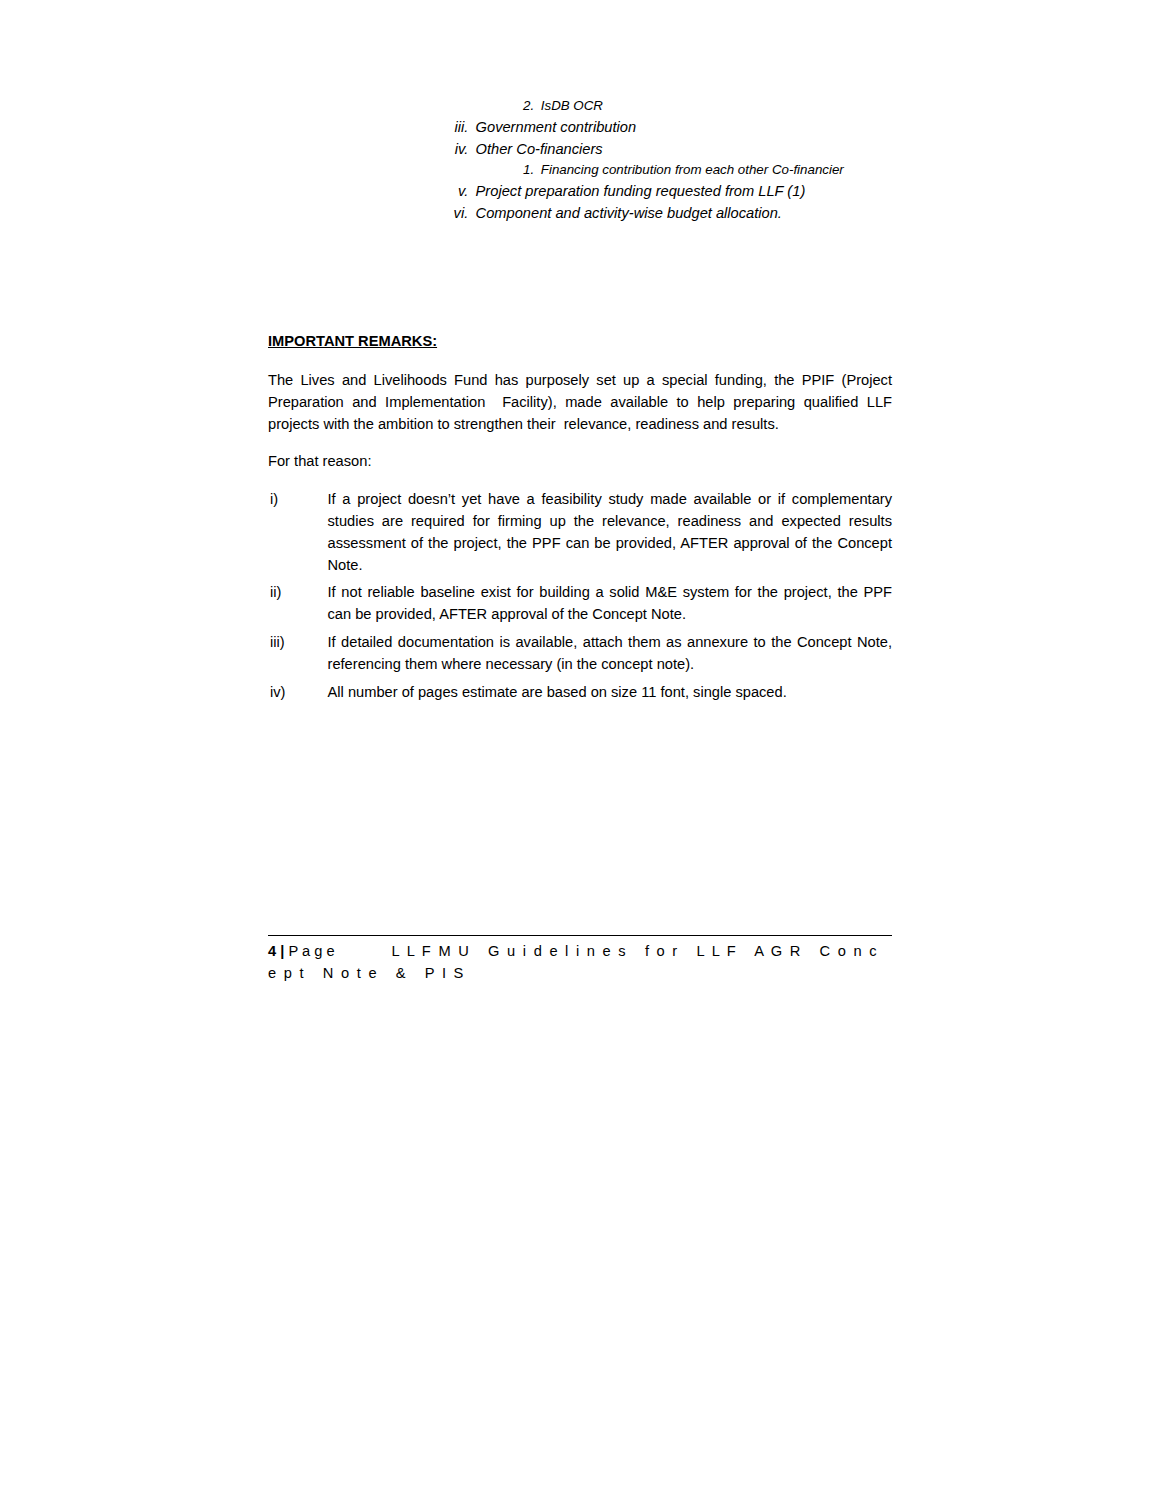2. IsDB OCR
iii. Government contribution
iv. Other Co-financiers
1. Financing contribution from each other Co-financier
v. Project preparation funding requested from LLF (1)
vi. Component and activity-wise budget allocation.
IMPORTANT REMARKS:
The Lives and Livelihoods Fund has purposely set up a special funding, the PPIF (Project Preparation and Implementation Facility), made available to help preparing qualified LLF projects with the ambition to strengthen their relevance, readiness and results.
For that reason:
i) If a project doesn’t yet have a feasibility study made available or if complementary studies are required for firming up the relevance, readiness and expected results assessment of the project, the PPF can be provided, AFTER approval of the Concept Note.
ii) If not reliable baseline exist for building a solid M&E system for the project, the PPF can be provided, AFTER approval of the Concept Note.
iii) If detailed documentation is available, attach them as annexure to the Concept Note, referencing them where necessary (in the concept note).
iv) All number of pages estimate are based on size 11 font, single spaced.
4 | P a g e L L F M U G u i d e l i n e s f o r L L F A G R C o n c e p t N o t e & P I S